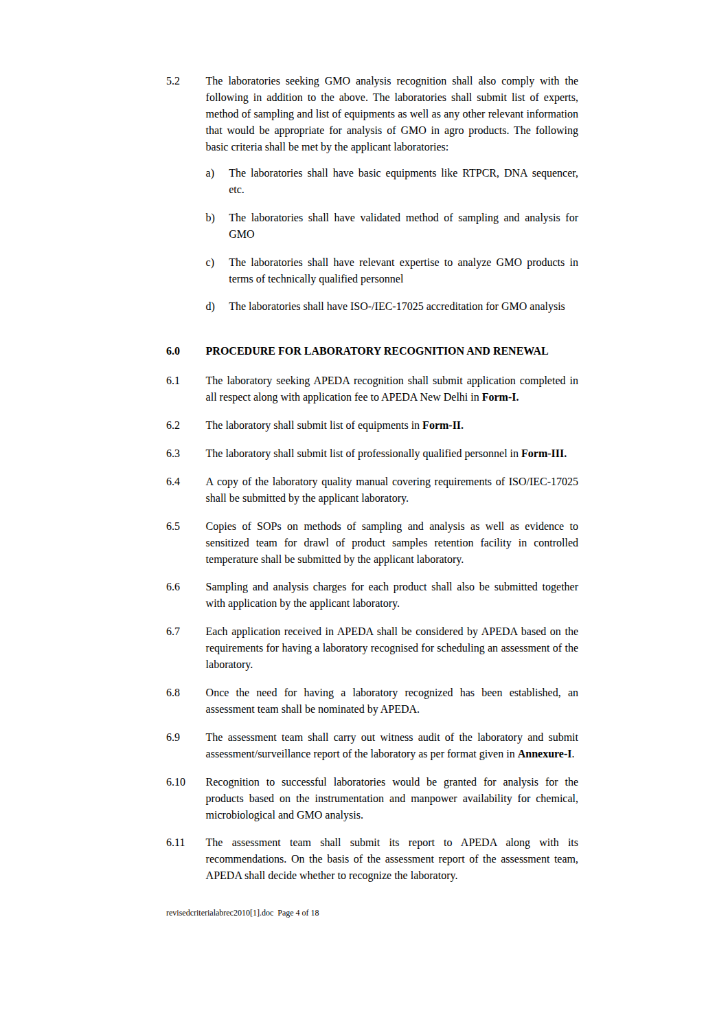5.2
The laboratories seeking GMO analysis recognition shall also comply with the following in addition to the above. The laboratories shall submit list of experts, method of sampling and list of equipments as well as any other relevant information that would be appropriate for analysis of GMO in agro products. The following basic criteria shall be met by the applicant laboratories:
a) The laboratories shall have basic equipments like RTPCR, DNA sequencer, etc.
b) The laboratories shall have validated method of sampling and analysis for GMO
c) The laboratories shall have relevant expertise to analyze GMO products in terms of technically qualified personnel
d) The laboratories shall have ISO-/IEC-17025 accreditation for GMO analysis
6.0 PROCEDURE FOR LABORATORY RECOGNITION AND RENEWAL
6.1
The laboratory seeking APEDA recognition shall submit application completed in all respect along with application fee to APEDA New Delhi in Form-I.
6.2
The laboratory shall submit list of equipments in Form-II.
6.3
The laboratory shall submit list of professionally qualified personnel in Form-III.
6.4
A copy of the laboratory quality manual covering requirements of ISO/IEC-17025 shall be submitted by the applicant laboratory.
6.5
Copies of SOPs on methods of sampling and analysis as well as evidence to sensitized team for drawl of product samples retention facility in controlled temperature shall be submitted by the applicant laboratory.
6.6
Sampling and analysis charges for each product shall also be submitted together with application by the applicant laboratory.
6.7
Each application received in APEDA shall be considered by APEDA based on the requirements for having a laboratory recognised for scheduling an assessment of the laboratory.
6.8
Once the need for having a laboratory recognized has been established, an assessment team shall be nominated by APEDA.
6.9
The assessment team shall carry out witness audit of the laboratory and submit assessment/surveillance report of the laboratory as per format given in Annexure-I.
6.10
Recognition to successful laboratories would be granted for analysis for the products based on the instrumentation and manpower availability for chemical, microbiological and GMO analysis.
6.11
The assessment team shall submit its report to APEDA along with its recommendations. On the basis of the assessment report of the assessment team, APEDA shall decide whether to recognize the laboratory.
revisedcriterialabrec2010[1].doc Page 4 of 18